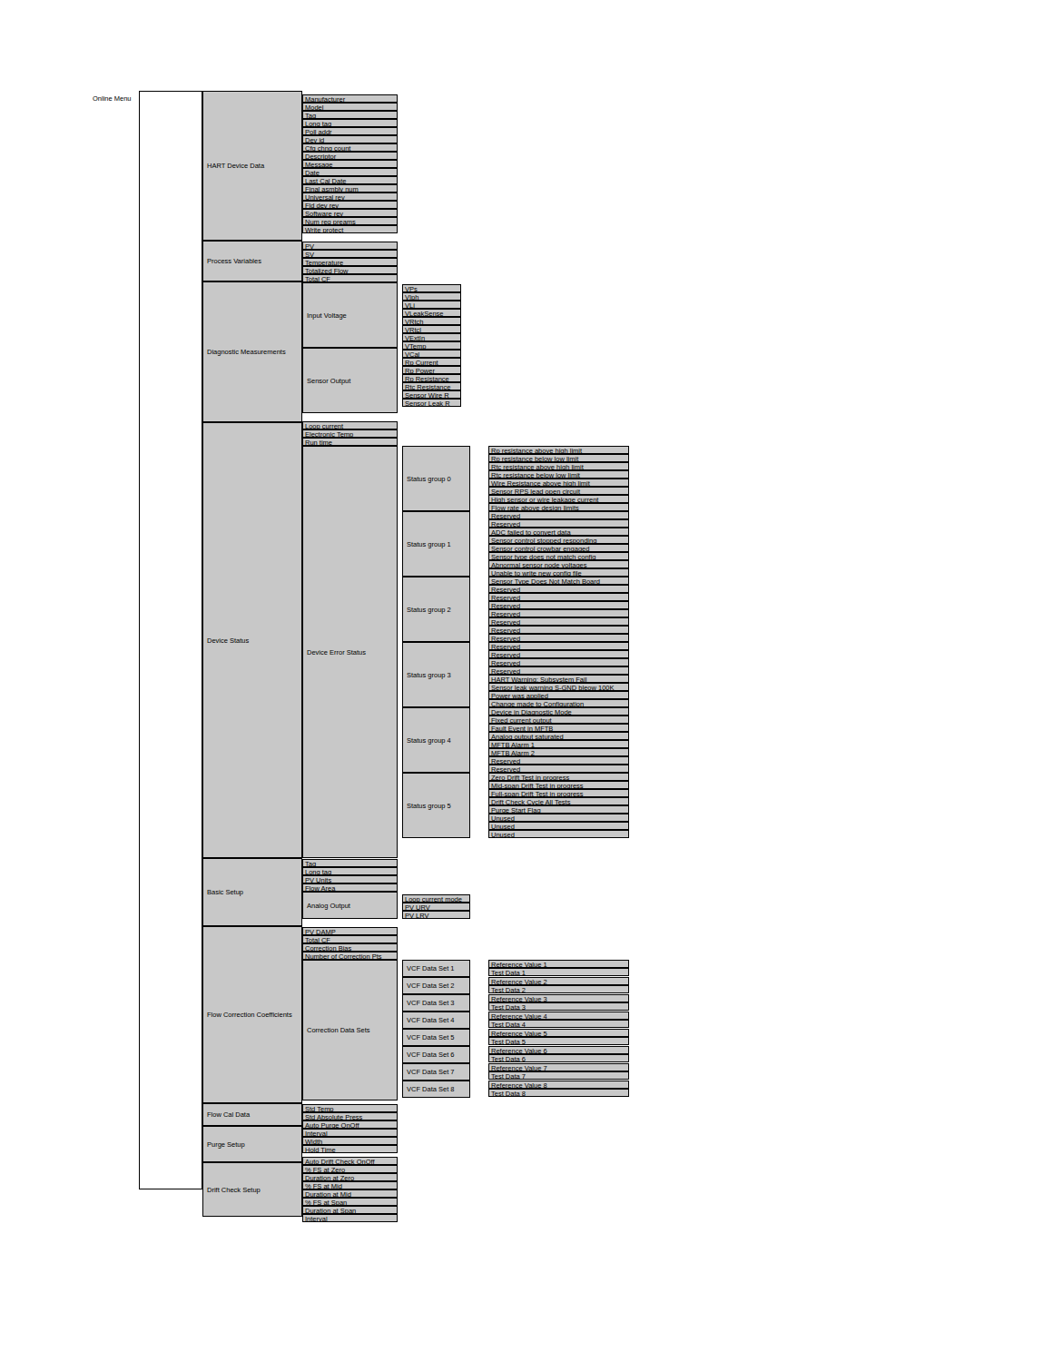Online Menu
Review
HART Device Data
Process Variables
Diagnostic Measurements
Device Status
Basic Setup
Flow Correction Coefficients
Flow Cal Data
Purge Setup
Drift Check Setup
Manufacturer
Model
Tag
Long tag
Poll addr
Dev id
Cfg chng count
Descriptor
Message
Date
Last Cal Date
Final asmbly num
Universal rev
Fld dev rev
Software rev
Num req preams
Write protect
PV
SV
Temperature
Totalized Flow
Total CF
Input Voltage
Sensor Output
VPs
VIph
VLi
VLeakSense
VRtch
VRtcl
VExtIn
VTemp
VCal
Rp Current
Rp Power
Rp Resistance
Rtc Resistance
Sensor Wire R
Sensor Leak R
Loop current
Electronic Temp
Run time
Device Error Status
Status group 0
Status group 1
Status group 2
Status group 3
Status group 4
Status group 5
Rp resistance above high limit
Rp resistance below low limit
Rtc resistance above high limit
Rtc resistance below low limit
Wire Resistance above high limit
Sensor RPS lead open circuit
High sensor or wire leakage current
Flow rate above design limits
Reserved
Reserved
ADC failed to convert data
Sensor control stopped responding
Sensor control crowbar engaged
Sensor type does not match config
Abnormal sensor node voltages
Unable to write new config file
Sensor Type Does Not Match Board
Reserved
Reserved
Reserved
Reserved
Reserved
Reserved
Reserved
Reserved
Reserved
Reserved
Reserved
HART Warning: Subsystem Fail
Sensor leak warning S-GND bleow 100K
Power was applied
Change made to Configuration
Device in Diagnostic Mode
Fixed current output
Fault Event in MFTB
Analog output saturated
MFTB Alarm 1
MFTB Alarm 2
Reserved
Reserved
Zero Drift Test in progress
Mid-span Drift Test in progress
Full-span Drift Test in progress
Drift Check Cycle All Tests
Purge Start Flag
Unused
Unused
Unused
Tag
Long tag
PV Units
Flow Area
Analog Output
Loop current mode
PV URV
PV LRV
PV DAMP
Total CF
Correction Bias
Number of Correction Pts
Correction Data Sets
VCF Data Set 1
VCF Data Set 2
VCF Data Set 3
VCF Data Set 4
VCF Data Set 5
VCF Data Set 6
VCF Data Set 7
VCF Data Set 8
Reference Value 1
Test Data 1
Reference Value 2
Test Data 2
Reference Value 3
Test Data 3
Reference Value 4
Test Data 4
Reference Value 5
Test Data 5
Reference Value 6
Test Data 6
Reference Value 7
Test Data 7
Reference Value 8
Test Data 8
Std Temp
Std Absolute Press
Auto Purge OnOff
Interval
Width
Hold Time
Auto Drift Check OnOff
% FS at Zero
Duration at Zero
% FS at Mid
Duration at Mid
% FS at Span
Duration at Span
Interval